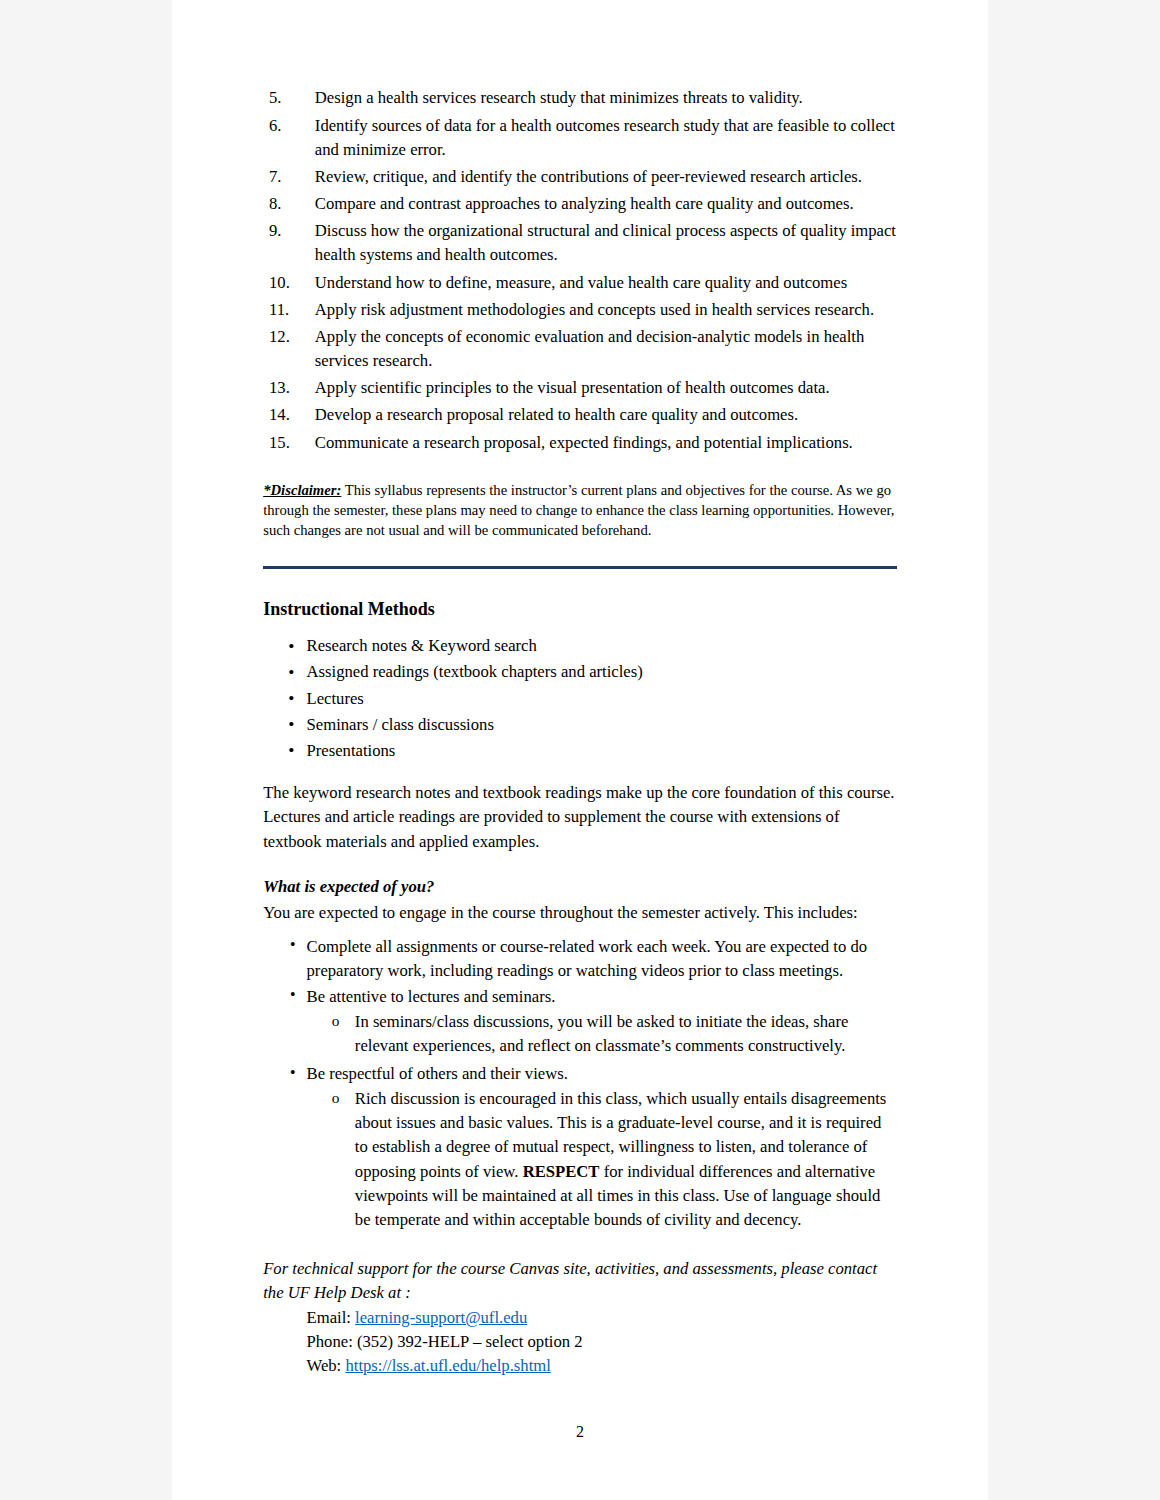5. Design a health services research study that minimizes threats to validity.
6. Identify sources of data for a health outcomes research study that are feasible to collect and minimize error.
7. Review, critique, and identify the contributions of peer-reviewed research articles.
8. Compare and contrast approaches to analyzing health care quality and outcomes.
9. Discuss how the organizational structural and clinical process aspects of quality impact health systems and health outcomes.
10. Understand how to define, measure, and value health care quality and outcomes
11. Apply risk adjustment methodologies and concepts used in health services research.
12. Apply the concepts of economic evaluation and decision-analytic models in health services research.
13. Apply scientific principles to the visual presentation of health outcomes data.
14. Develop a research proposal related to health care quality and outcomes.
15. Communicate a research proposal, expected findings, and potential implications.
*Disclaimer: This syllabus represents the instructor’s current plans and objectives for the course. As we go through the semester, these plans may need to change to enhance the class learning opportunities. However, such changes are not usual and will be communicated beforehand.
Instructional Methods
Research notes & Keyword search
Assigned readings (textbook chapters and articles)
Lectures
Seminars / class discussions
Presentations
The keyword research notes and textbook readings make up the core foundation of this course. Lectures and article readings are provided to supplement the course with extensions of textbook materials and applied examples.
What is expected of you?
You are expected to engage in the course throughout the semester actively. This includes:
Complete all assignments or course-related work each week. You are expected to do preparatory work, including readings or watching videos prior to class meetings.
Be attentive to lectures and seminars.
In seminars/class discussions, you will be asked to initiate the ideas, share relevant experiences, and reflect on classmate’s comments constructively.
Be respectful of others and their views.
Rich discussion is encouraged in this class, which usually entails disagreements about issues and basic values. This is a graduate-level course, and it is required to establish a degree of mutual respect, willingness to listen, and tolerance of opposing points of view. RESPECT for individual differences and alternative viewpoints will be maintained at all times in this class. Use of language should be temperate and within acceptable bounds of civility and decency.
For technical support for the course Canvas site, activities, and assessments, please contact the UF Help Desk at :
Email: learning-support@ufl.edu
Phone: (352) 392-HELP – select option 2
Web: https://lss.at.ufl.edu/help.shtml
2